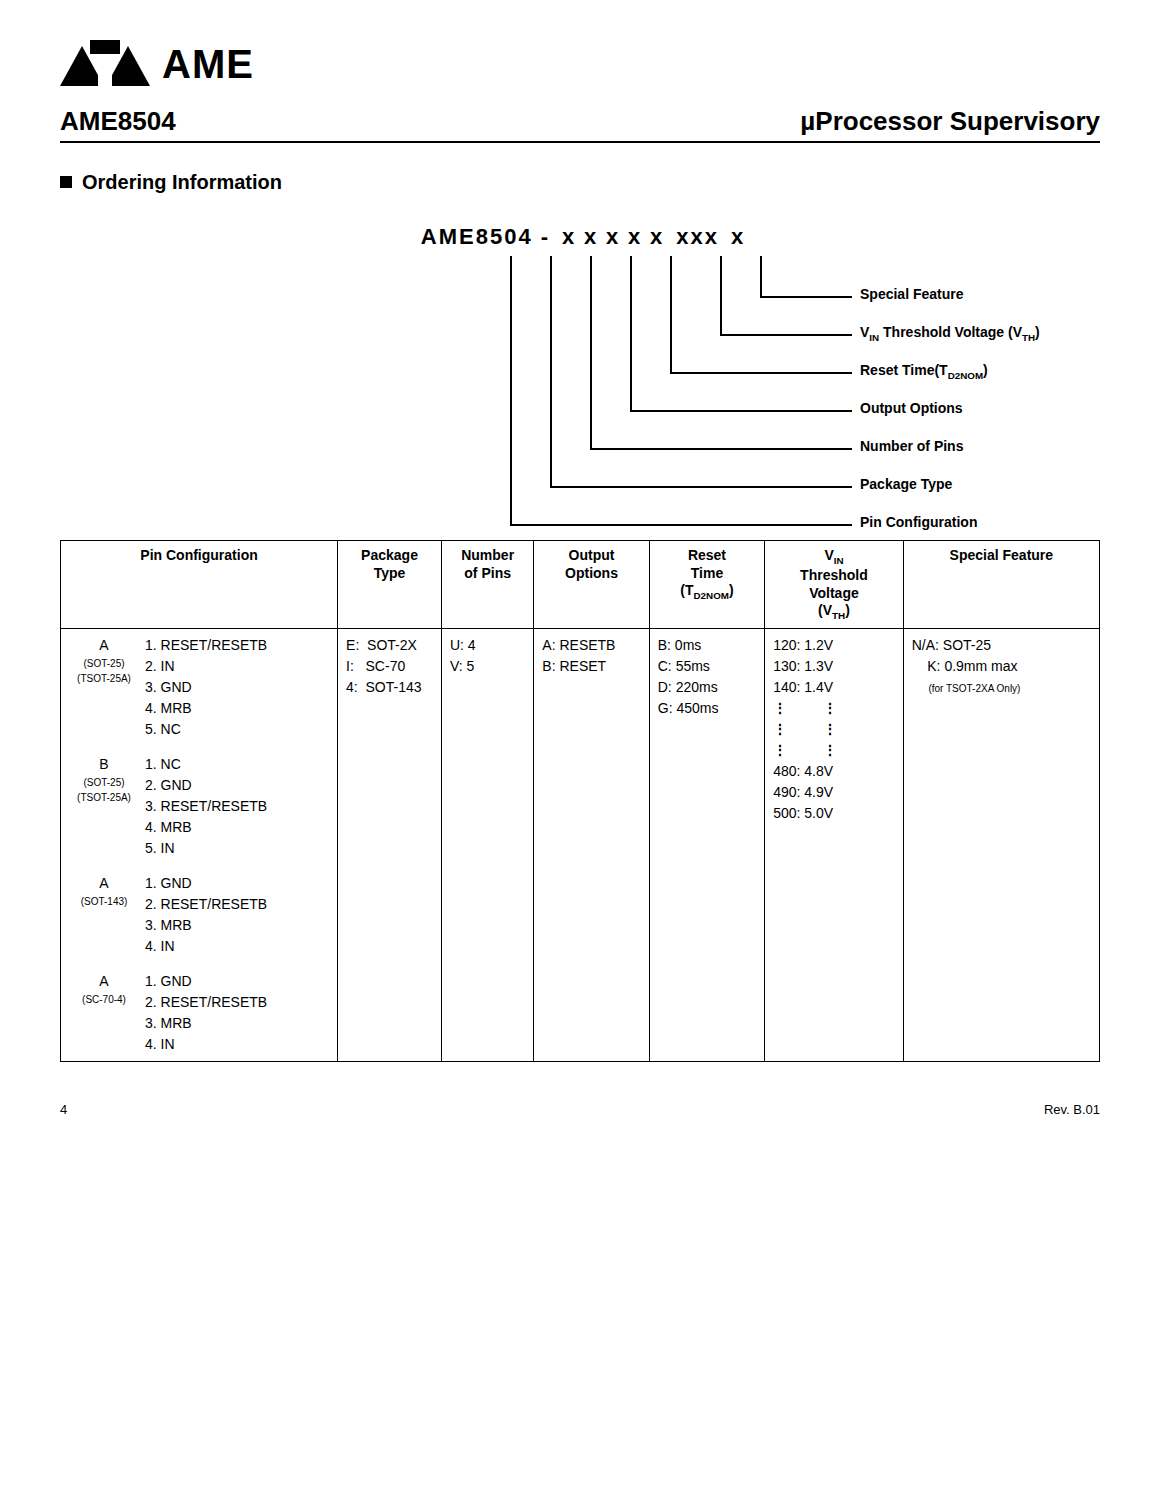AME
AME8504
µProcessor Supervisory
Ordering Information
AME8504 - xxxxx xxx x
Special Feature
VIN Threshold Voltage (VTH)
Reset Time(TD2NOM)
Output Options
Number of Pins
Package Type
Pin Configuration
| Pin Configuration | Package Type | Number of Pins | Output Options | Reset Time (T D2NOM ) | V IN Threshold Voltage (V TH ) | Special Feature |
| --- | --- | --- | --- | --- | --- | --- |
| A (SOT-25) (TSOT-25A) 1. RESET/RESETB 2. IN 3. GND 4. MRB 5. NC B (SOT-25) (TSOT-25A) 1. NC 2. GND 3. RESET/RESETB 4. MRB 5. IN A (SOT-143) 1. GND 2. RESET/RESETB 3. MRB 4. IN A (SC-70-4) 1. GND 2. RESET/RESETB 3. MRB 4. IN | E: SOT-2X I: SC-70 4: SOT-143 | U: 4 V: 5 | A: RESETB B: RESET | B: 0ms C: 55ms D: 220ms G: 450ms | 120: 1.2V 130: 1.3V 140: 1.4V ⋮ ⋮ ⋮ ⋮ ⋮ ⋮ 480: 4.8V 490: 4.9V 500: 5.0V | N/A: SOT-25 K: 0.9mm max (for TSOT-2XA Only) |
4
Rev. B.01